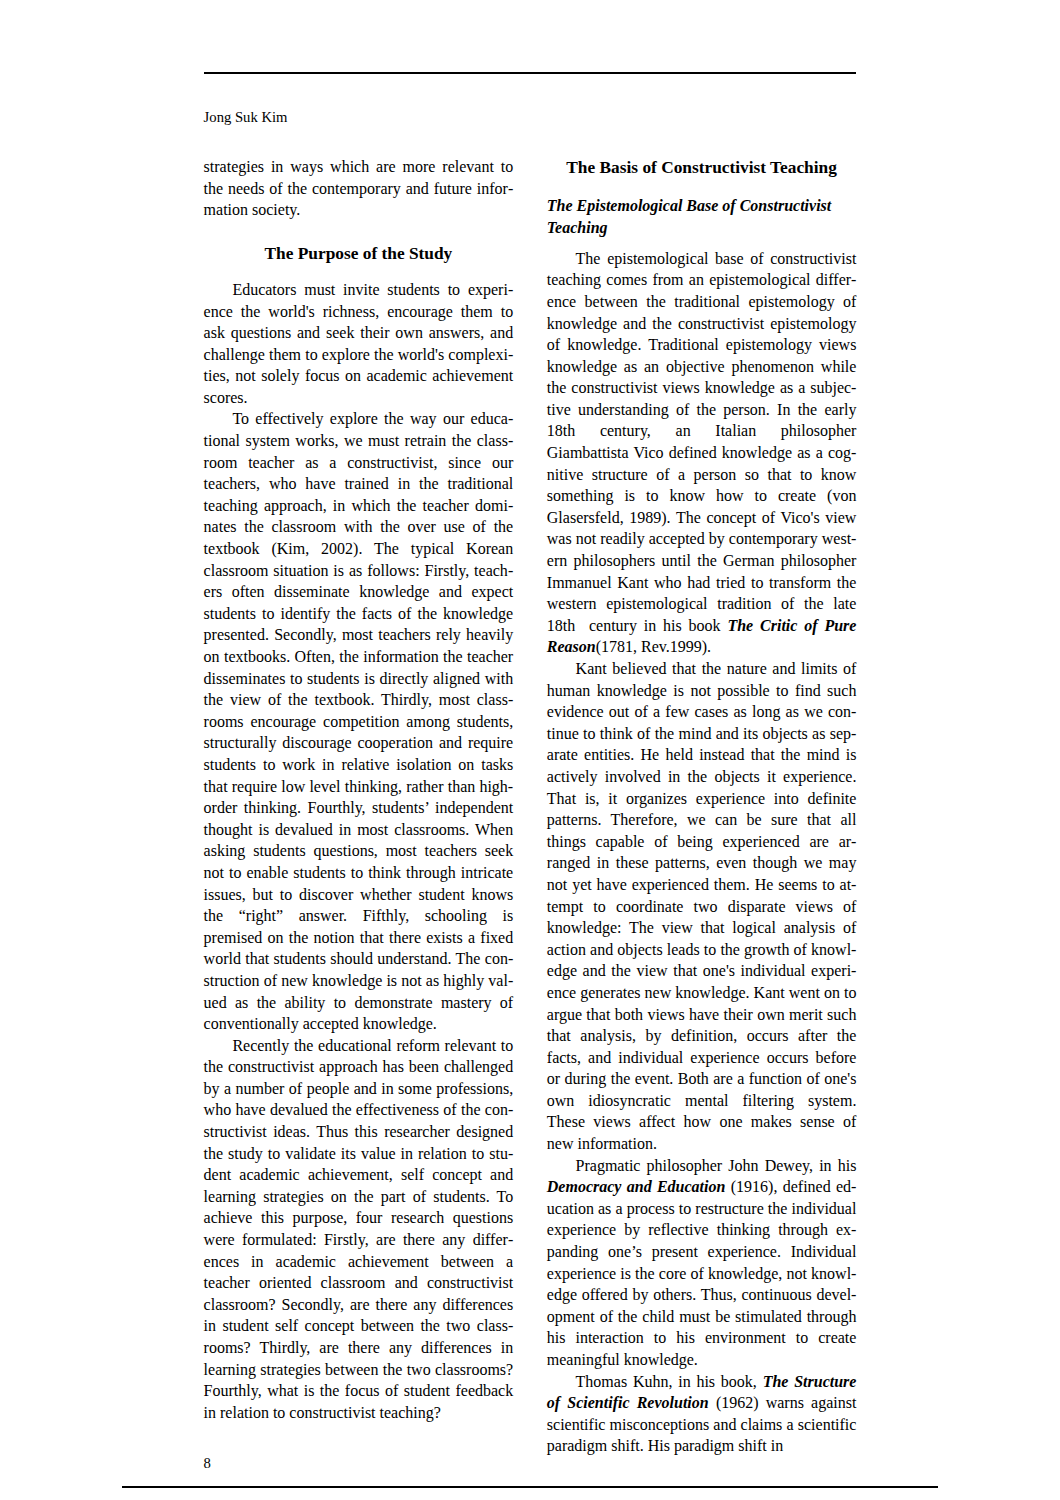Jong Suk Kim
strategies in ways which are more relevant to the needs of the contemporary and future information society.
The Purpose of the Study
Educators must invite students to experience the world's richness, encourage them to ask questions and seek their own answers, and challenge them to explore the world's complexities, not solely focus on academic achievement scores.
To effectively explore the way our educational system works, we must retrain the classroom teacher as a constructivist, since our teachers, who have trained in the traditional teaching approach, in which the teacher dominates the classroom with the over use of the textbook (Kim, 2002). The typical Korean classroom situation is as follows: Firstly, teachers often disseminate knowledge and expect students to identify the facts of the knowledge presented. Secondly, most teachers rely heavily on textbooks. Often, the information the teacher disseminates to students is directly aligned with the view of the textbook. Thirdly, most classrooms encourage competition among students, structurally discourage cooperation and require students to work in relative isolation on tasks that require low level thinking, rather than high-order thinking. Fourthly, students’ independent thought is devalued in most classrooms. When asking students questions, most teachers seek not to enable students to think through intricate issues, but to discover whether student knows the “right” answer. Fifthly, schooling is premised on the notion that there exists a fixed world that students should understand. The construction of new knowledge is not as highly valued as the ability to demonstrate mastery of conventionally accepted knowledge.
Recently the educational reform relevant to the constructivist approach has been challenged by a number of people and in some professions, who have devalued the effectiveness of the constructivist ideas. Thus this researcher designed the study to validate its value in relation to student academic achievement, self concept and learning strategies on the part of students. To achieve this purpose, four research questions were formulated: Firstly, are there any differences in academic achievement between a teacher oriented classroom and constructivist classroom? Secondly, are there any differences in student self concept between the two classrooms? Thirdly, are there any differences in learning strategies between the two classrooms? Fourthly, what is the focus of student feedback in relation to constructivist teaching?
The Basis of Constructivist Teaching
The Epistemological Base of Constructivist Teaching
The epistemological base of constructivist teaching comes from an epistemological difference between the traditional epistemology of knowledge and the constructivist epistemology of knowledge. Traditional epistemology views knowledge as an objective phenomenon while the constructivist views knowledge as a subjective understanding of the person. In the early 18th century, an Italian philosopher Giambattista Vico defined knowledge as a cognitive structure of a person so that to know something is to know how to create (von Glasersfeld, 1989). The concept of Vico's view was not readily accepted by contemporary western philosophers until the German philosopher Immanuel Kant who had tried to transform the western epistemological tradition of the late 18th century in his book The Critic of Pure Reason(1781, Rev.1999).
Kant believed that the nature and limits of human knowledge is not possible to find such evidence out of a few cases as long as we continue to think of the mind and its objects as separate entities. He held instead that the mind is actively involved in the objects it experience. That is, it organizes experience into definite patterns. Therefore, we can be sure that all things capable of being experienced are arranged in these patterns, even though we may not yet have experienced them. He seems to attempt to coordinate two disparate views of knowledge: The view that logical analysis of action and objects leads to the growth of knowledge and the view that one's individual experience generates new knowledge. Kant went on to argue that both views have their own merit such that analysis, by definition, occurs after the facts, and individual experience occurs before or during the event. Both are a function of one's own idiosyncratic mental filtering system. These views affect how one makes sense of new information.
Pragmatic philosopher John Dewey, in his Democracy and Education (1916), defined education as a process to restructure the individual experience by reflective thinking through expanding one’s present experience. Individual experience is the core of knowledge, not knowledge offered by others. Thus, continuous development of the child must be stimulated through his interaction to his environment to create meaningful knowledge.
Thomas Kuhn, in his book, The Structure of Scientific Revolution (1962) warns against scientific misconceptions and claims a scientific paradigm shift. His paradigm shift in
8